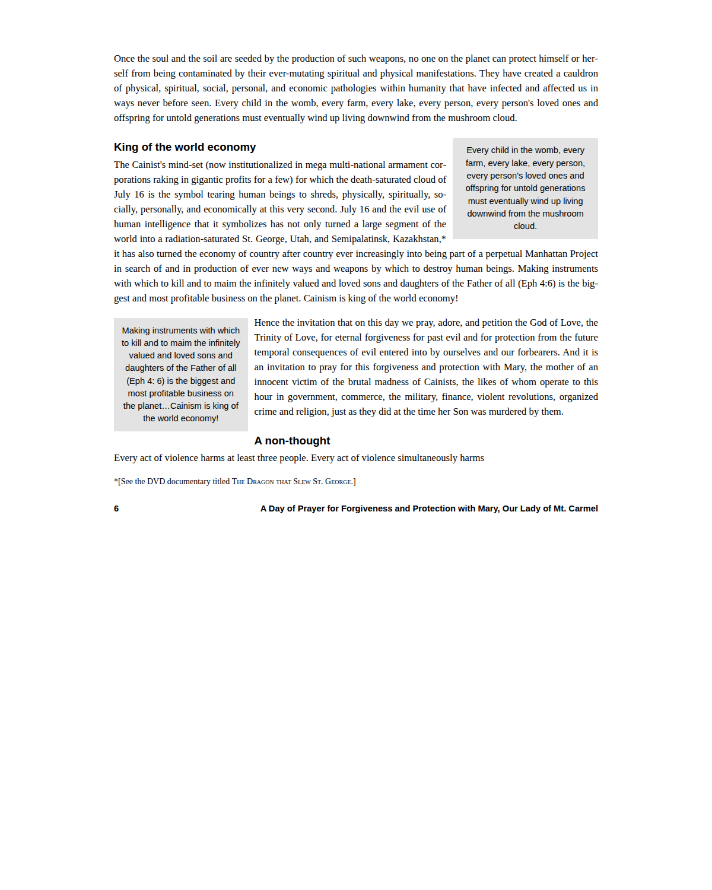Once the soul and the soil are seeded by the production of such weapons, no one on the planet can protect himself or herself from being contaminated by their ever-mutating spiritual and physical manifestations. They have created a cauldron of physical, spiritual, social, personal, and economic pathologies within humanity that have infected and affected us in ways never before seen. Every child in the womb, every farm, every lake, every person, every person's loved ones and offspring for untold generations must eventually wind up living downwind from the mushroom cloud.
Every child in the womb, every farm, every lake, every person, every person's loved ones and offspring for untold generations must eventually wind up living downwind from the mushroom cloud.
King of the world economy
The Cainist's mind-set (now institutionalized in mega multi-national armament corporations raking in gigantic profits for a few) for which the death-saturated cloud of July 16 is the symbol tearing human beings to shreds, physically, spiritually, socially, personally, and economically at this very second. July 16 and the evil use of human intelligence that it symbolizes has not only turned a large segment of the world into a radiation-saturated St. George, Utah, and Semipalatinsk, Kazakhstan,* it has also turned the economy of country after country ever increasingly into being part of a perpetual Manhattan Project in search of and in production of ever new ways and weapons by which to destroy human beings. Making instruments with which to kill and to maim the infinitely valued and loved sons and daughters of the Father of all (Eph 4:6) is the biggest and most profitable business on the planet. Cainism is king of the world economy!
Making instruments with which to kill and to maim the infinitely valued and loved sons and daughters of the Father of all (Eph 4: 6) is the biggest and most profitable business on the planet…Cainism is king of the world economy!
Hence the invitation that on this day we pray, adore, and petition the God of Love, the Trinity of Love, for eternal forgiveness for past evil and for protection from the future temporal consequences of evil entered into by ourselves and our forbearers. And it is an invitation to pray for this forgiveness and protection with Mary, the mother of an innocent victim of the brutal madness of Cainists, the likes of whom operate to this hour in government, commerce, the military, finance, violent revolutions, organized crime and religion, just as they did at the time her Son was murdered by them.
A non-thought
Every act of violence harms at least three people. Every act of violence simultaneously harms
*[See the DVD documentary titled The Dragon that Slew St. George.]
6 A Day of Prayer for Forgiveness and Protection with Mary, Our Lady of Mt. Carmel